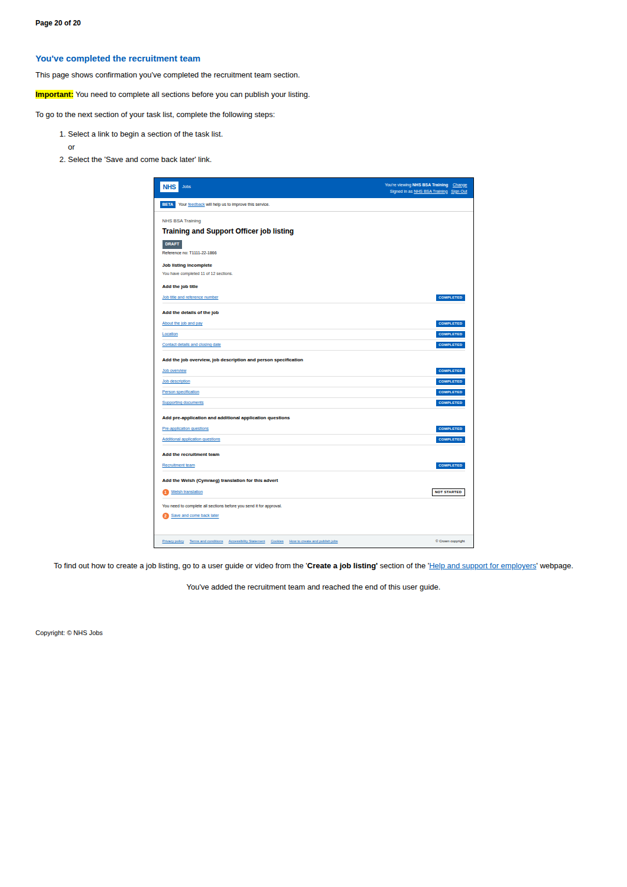Page 20 of 20
You've completed the recruitment team
This page shows confirmation you've completed the recruitment team section.
Important: You need to complete all sections before you can publish your listing.
To go to the next section of your task list, complete the following steps:
Select a link to begin a section of the task list.
or
Select the 'Save and come back later' link.
NHS Jobs
You're viewing NHS BSA Training Change
Signed in as NHS BSA Training Sign Out
BETA Your feedback will help us to improve this service.
NHS BSA Training
Training and Support Officer job listing
DRAFT
Reference no: T1111-22-1866
Job listing incomplete
You have completed 11 of 12 sections.
Add the job title
Job title and reference number COMPLETED
Add the details of the job
About the job and pay COMPLETED
Location COMPLETED
Contact details and closing date COMPLETED
Add the job overview, job description and person specification
Job overview COMPLETED
Job description COMPLETED
Person specification COMPLETED
Supporting documents COMPLETED
Add pre-application and additional application questions
Pre-application questions COMPLETED
Additional application questions COMPLETED
Add the recruitment team
Recruitment team COMPLETED
Add the Welsh (Cymraeg) translation for this advert
1 Welsh translation NOT STARTED
You need to complete all sections before you send it for approval.
2 Save and come back later
Privacy policy Terms and conditions Accessibility Statement Cookies How to create and publish jobs
© Crown copyright
To find out how to create a job listing, go to a user guide or video from the 'Create a job listing' section of the 'Help and support for employers' webpage.
You've added the recruitment team and reached the end of this user guide.
Copyright: © NHS Jobs